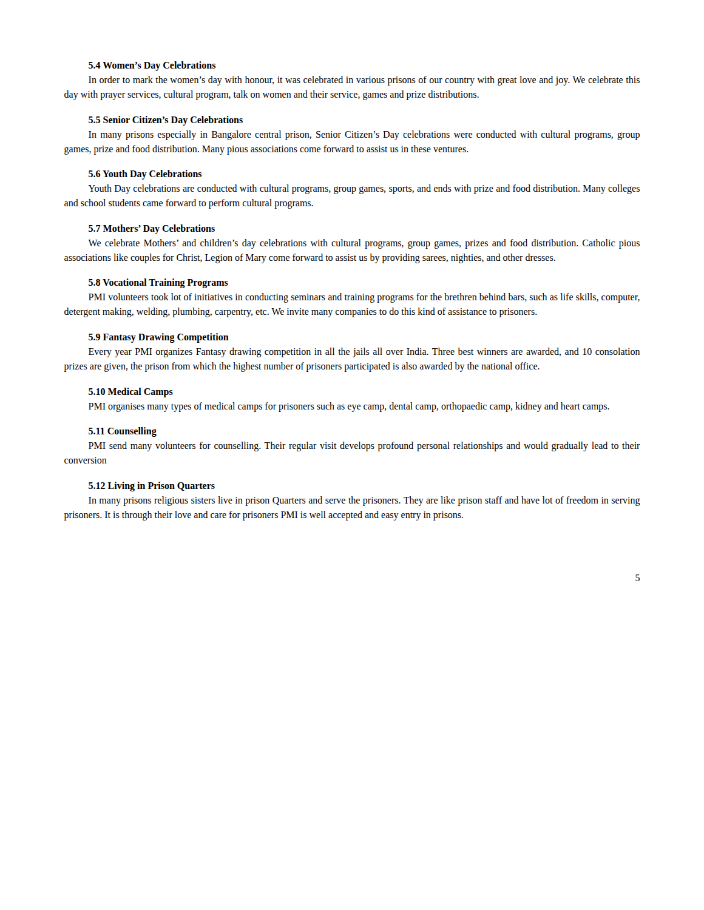5.4 Women’s Day Celebrations
In order to mark the women’s day with honour, it was celebrated in various prisons of our country with great love and joy. We celebrate this day with prayer services, cultural program, talk on women and their service, games and prize distributions.
5.5 Senior Citizen’s Day Celebrations
In many prisons especially in Bangalore central prison, Senior Citizen’s Day celebrations were conducted with cultural programs, group games, prize and food distribution. Many pious associations come forward to assist us in these ventures.
5.6 Youth Day Celebrations
Youth Day celebrations are conducted with cultural programs, group games, sports, and ends with prize and food distribution. Many colleges and school students came forward to perform cultural programs.
5.7 Mothers’ Day Celebrations
We celebrate Mothers’ and children’s day celebrations with cultural programs, group games, prizes and food distribution. Catholic pious associations like couples for Christ, Legion of Mary come forward to assist us by providing sarees, nighties, and other dresses.
5.8 Vocational Training Programs
PMI volunteers took lot of initiatives in conducting seminars and training programs for the brethren behind bars, such as life skills, computer, detergent making, welding, plumbing, carpentry, etc. We invite many companies to do this kind of assistance to prisoners.
5.9 Fantasy Drawing Competition
Every year PMI organizes Fantasy drawing competition in all the jails all over India. Three best winners are awarded, and 10 consolation prizes are given, the prison from which the highest number of prisoners participated is also awarded by the national office.
5.10 Medical Camps
PMI organises many types of medical camps for prisoners such as eye camp, dental camp, orthopaedic camp, kidney and heart camps.
5.11 Counselling
PMI send many volunteers for counselling. Their regular visit develops profound personal relationships and would gradually lead to their conversion
5.12 Living in Prison Quarters
In many prisons religious sisters live in prison Quarters and serve the prisoners. They are like prison staff and have lot of freedom in serving prisoners. It is through their love and care for prisoners PMI is well accepted and easy entry in prisons.
5